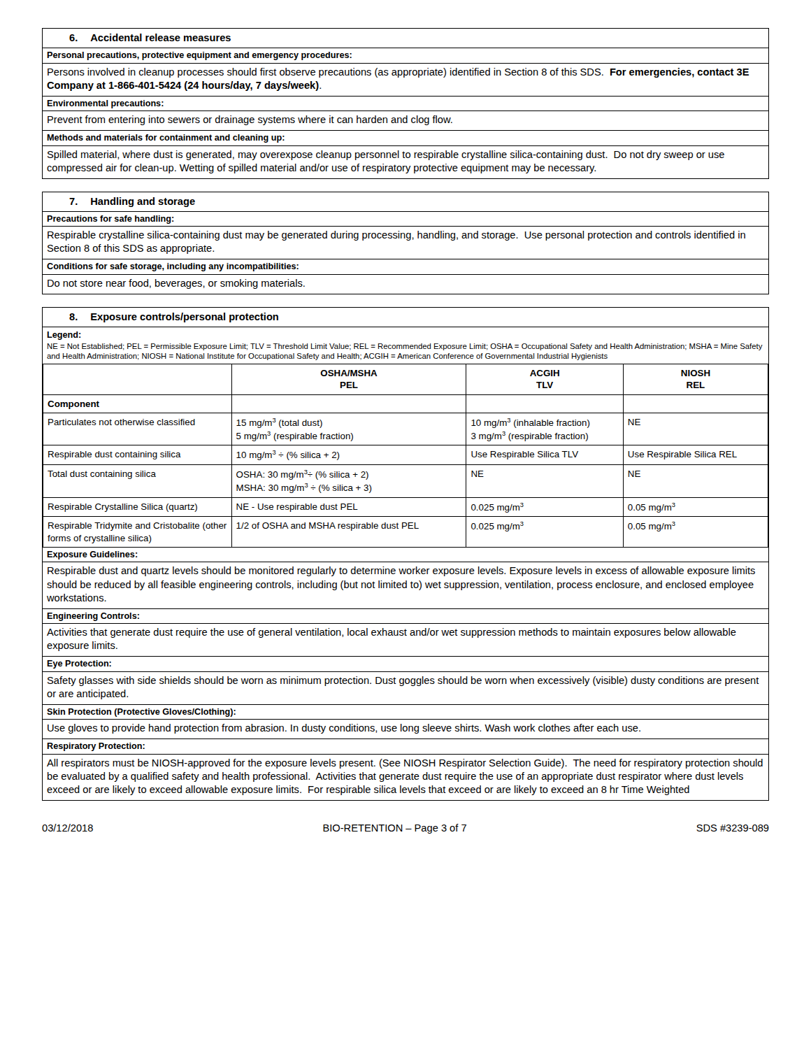6. Accidental release measures
Personal precautions, protective equipment and emergency procedures:
Persons involved in cleanup processes should first observe precautions (as appropriate) identified in Section 8 of this SDS. For emergencies, contact 3E Company at 1-866-401-5424 (24 hours/day, 7 days/week).
Environmental precautions:
Prevent from entering into sewers or drainage systems where it can harden and clog flow.
Methods and materials for containment and cleaning up:
Spilled material, where dust is generated, may overexpose cleanup personnel to respirable crystalline silica-containing dust. Do not dry sweep or use compressed air for clean-up. Wetting of spilled material and/or use of respiratory protective equipment may be necessary.
7. Handling and storage
Precautions for safe handling:
Respirable crystalline silica-containing dust may be generated during processing, handling, and storage. Use personal protection and controls identified in Section 8 of this SDS as appropriate.
Conditions for safe storage, including any incompatibilities:
Do not store near food, beverages, or smoking materials.
8. Exposure controls/personal protection
Legend:
NE = Not Established; PEL = Permissible Exposure Limit; TLV = Threshold Limit Value; REL = Recommended Exposure Limit; OSHA = Occupational Safety and Health Administration; MSHA = Mine Safety and Health Administration; NIOSH = National Institute for Occupational Safety and Health; ACGIH = American Conference of Governmental Industrial Hygienists
| | OSHA/MSHA PEL | ACGIH TLV | NIOSH REL |
| --- | --- | --- | --- |
| Component | | | |
| Particulates not otherwise classified | 15 mg/m 3 (total dust) 5 mg/m 3 (respirable fraction) | 10 mg/m 3 (inhalable fraction) 3 mg/m 3 (respirable fraction) | NE |
| Respirable dust containing silica | 10 mg/m 3 ÷ (% silica + 2) | Use Respirable Silica TLV | Use Respirable Silica REL |
| Total dust containing silica | OSHA: 30 mg/m 3 ÷ (% silica + 2) MSHA: 30 mg/m 3 ÷ (% silica + 3) | NE | NE |
| Respirable Crystalline Silica (quartz) | NE - Use respirable dust PEL | 0.025 mg/m 3 | 0.05 mg/m 3 |
| Respirable Tridymite and Cristobalite (other forms of crystalline silica) | 1/2 of OSHA and MSHA respirable dust PEL | 0.025 mg/m 3 | 0.05 mg/m 3 |
Exposure Guidelines:
Respirable dust and quartz levels should be monitored regularly to determine worker exposure levels. Exposure levels in excess of allowable exposure limits should be reduced by all feasible engineering controls, including (but not limited to) wet suppression, ventilation, process enclosure, and enclosed employee workstations.
Engineering Controls:
Activities that generate dust require the use of general ventilation, local exhaust and/or wet suppression methods to maintain exposures below allowable exposure limits.
Eye Protection:
Safety glasses with side shields should be worn as minimum protection. Dust goggles should be worn when excessively (visible) dusty conditions are present or are anticipated.
Skin Protection (Protective Gloves/Clothing):
Use gloves to provide hand protection from abrasion. In dusty conditions, use long sleeve shirts. Wash work clothes after each use.
Respiratory Protection:
All respirators must be NIOSH-approved for the exposure levels present. (See NIOSH Respirator Selection Guide). The need for respiratory protection should be evaluated by a qualified safety and health professional. Activities that generate dust require the use of an appropriate dust respirator where dust levels exceed or are likely to exceed allowable exposure limits. For respirable silica levels that exceed or are likely to exceed an 8 hr Time Weighted
03/12/2018
BIO-RETENTION – Page 3 of 7
SDS #3239-089